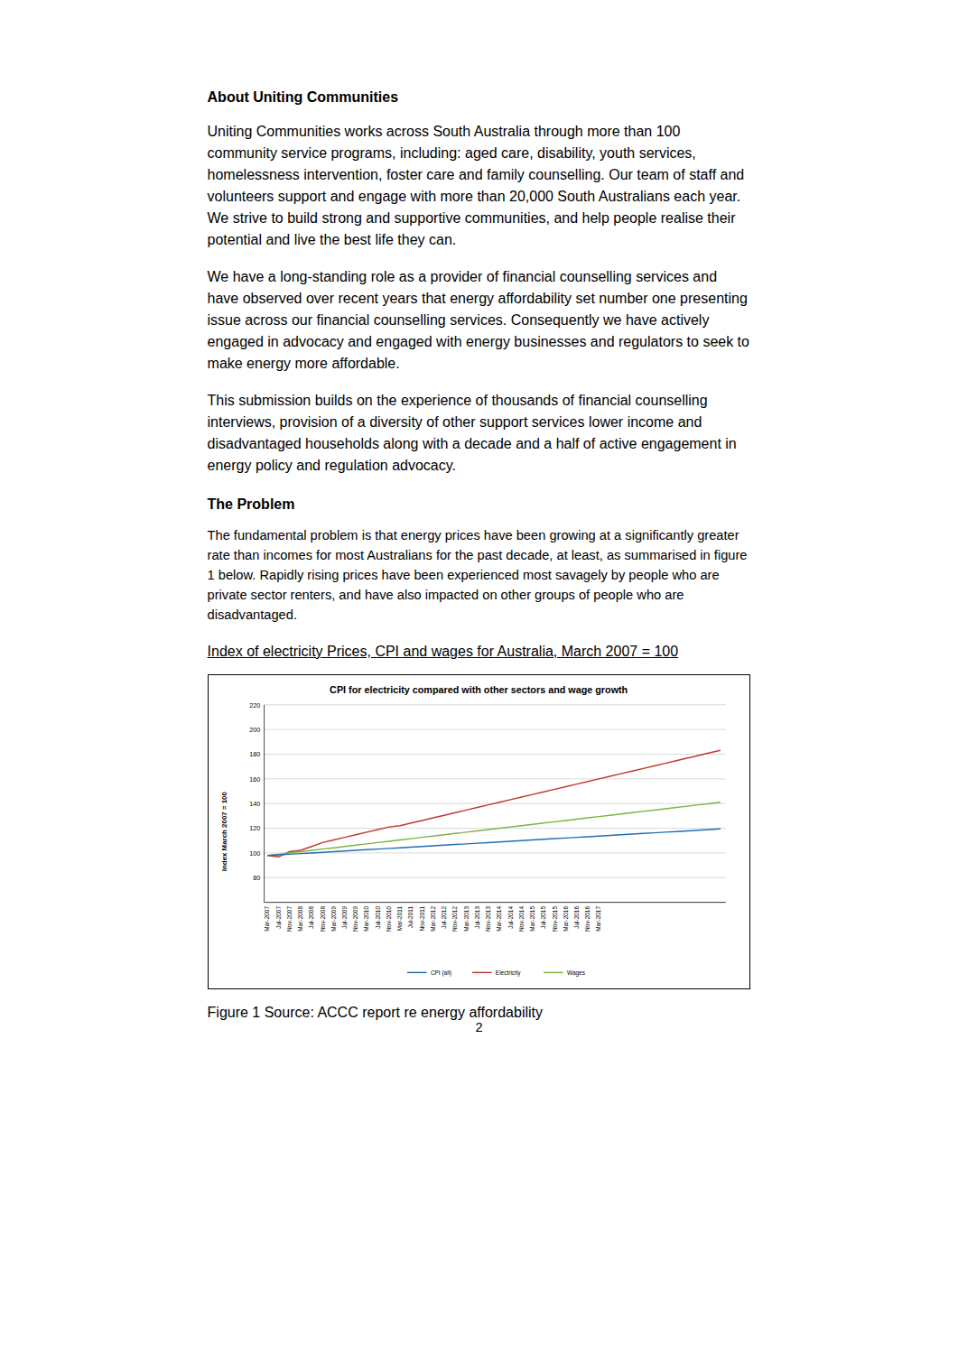About Uniting Communities
Uniting Communities works across South Australia through more than 100 community service programs, including: aged care, disability, youth services, homelessness intervention, foster care and family counselling. Our team of staff and volunteers support and engage with more than 20,000 South Australians each year. We strive to build strong and supportive communities, and help people realise their potential and live the best life they can.
We have a long-standing role as a provider of financial counselling services and have observed over recent years that energy affordability set number one presenting issue across our financial counselling services. Consequently we have actively engaged in advocacy and engaged with energy businesses and regulators to seek to make energy more affordable.
This submission builds on the experience of thousands of financial counselling interviews, provision of a diversity of other support services lower income and disadvantaged households along with a decade and a half of active engagement in energy policy and regulation advocacy.
The Problem
The fundamental problem is that energy prices have been growing at a significantly greater rate than incomes for most Australians for the past decade, at least, as summarised in figure 1 below. Rapidly rising prices have been experienced most savagely by people who are private sector renters, and have also impacted on other groups of people who are disadvantaged.
Index of electricity Prices, CPI and wages for Australia, March 2007 = 100
CPI for electricity compared with other sectors and wage growth Index March 2007 = 100 220 200 180 160 140 120 100 80 Mar-2007 Jul-2007 Nov-2007 Mar-2008 Jul-2008 Nov-2008 Mar-2009 Jul-2009 Nov-2009 Mar-2010 Jul-2010 Nov-2010 Mar-2011 Jul-2011 Nov-2011 Mar-2012 Jul-2012 Nov-2012 Mar-2013 Jul-2013 Nov-2013 Mar-2014 Jul-2014 Nov-2014 Mar-2015 Jul-2015 Nov-2015 Mar-2016 Jul-2016 Nov-2016 Mar-2017 CPI (all) Electricity Wages
Figure 1 Source: ACCC report re energy affordability
2